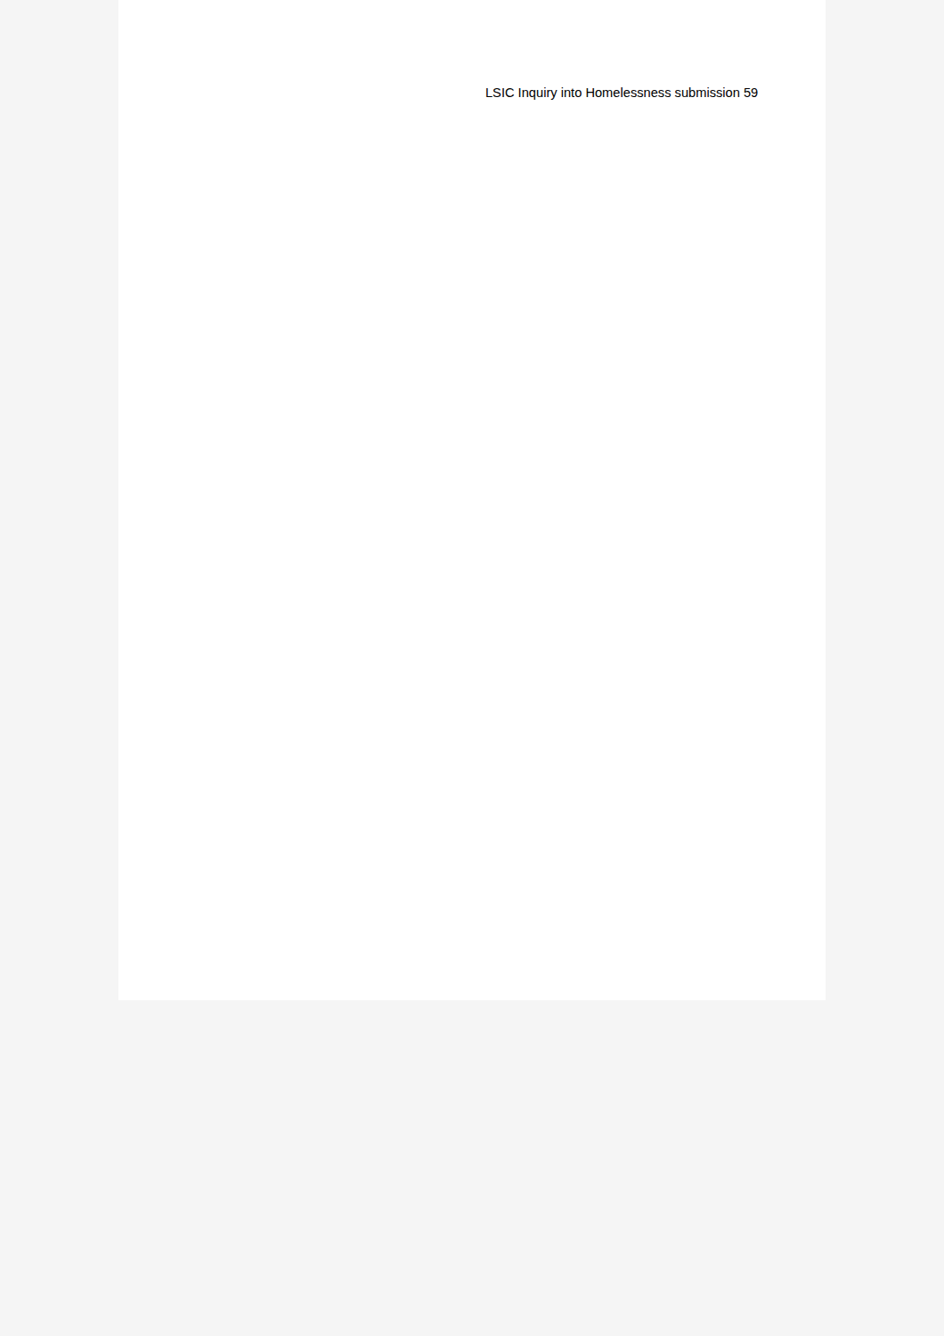LSIC Inquiry into Homelessness submission 59